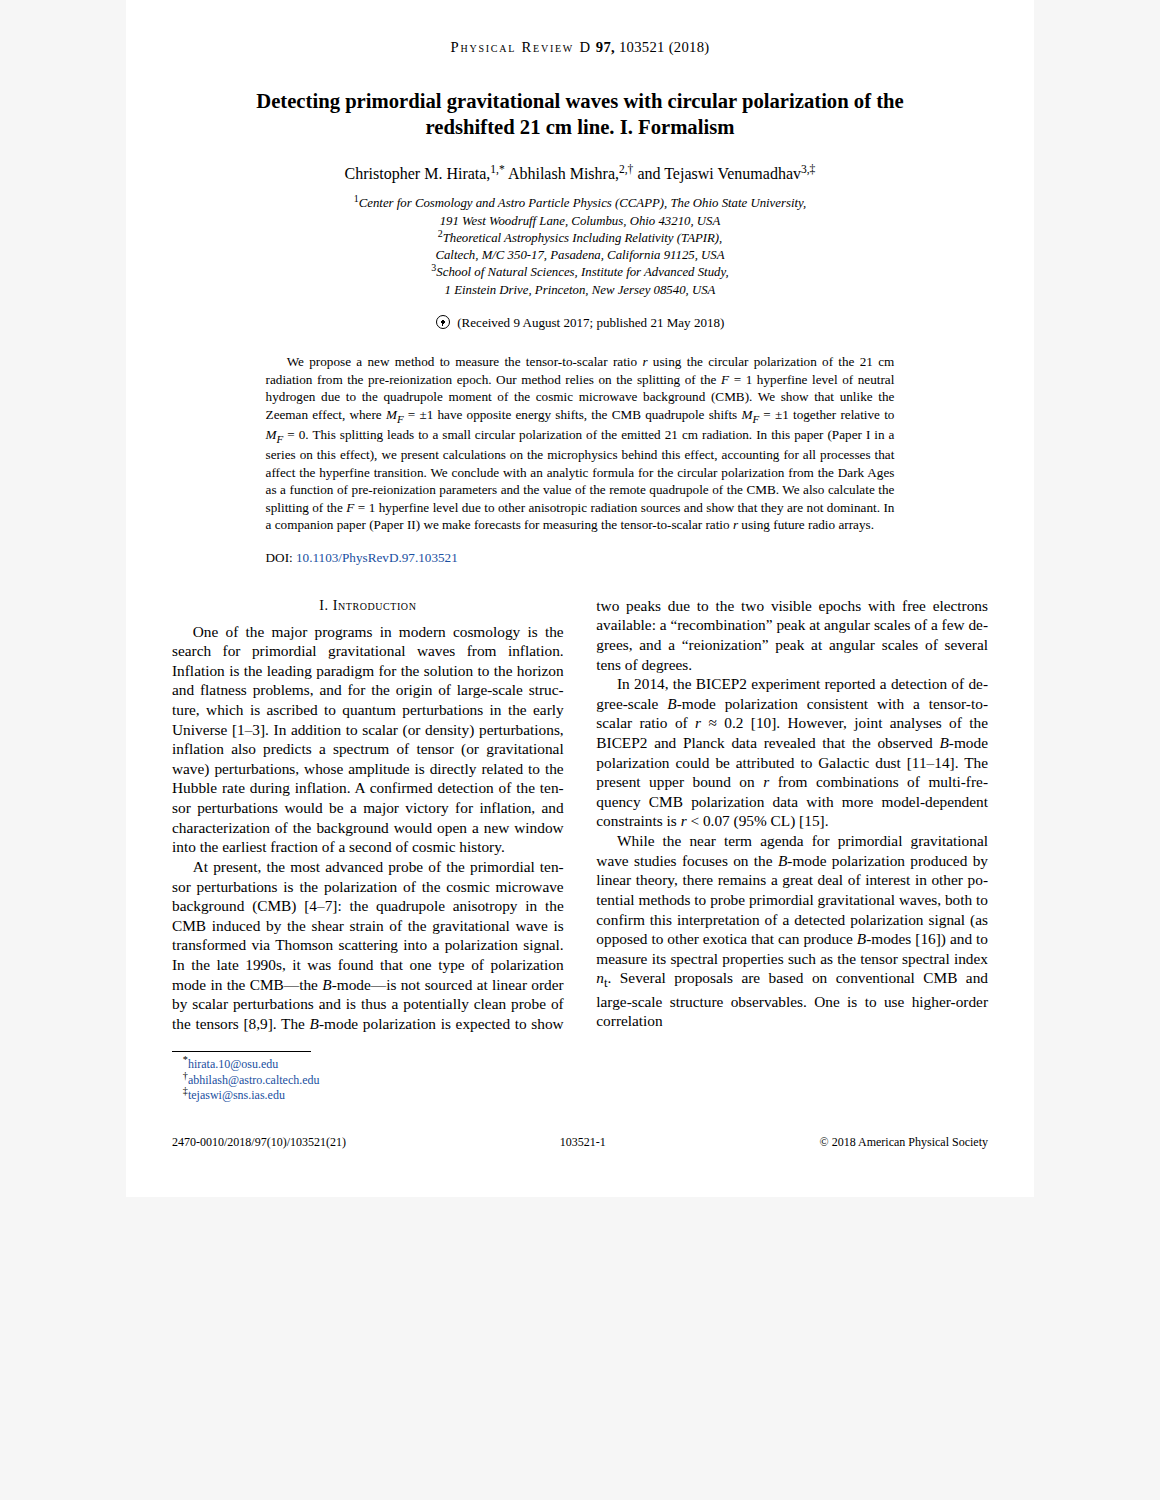Physical Review D 97, 103521 (2018)
Detecting primordial gravitational waves with circular polarization of the
redshifted 21 cm line. I. Formalism
Christopher M. Hirata,1,* Abhilash Mishra,2,† and Tejaswi Venumadhav3,‡
1Center for Cosmology and Astro Particle Physics (CCAPP), The Ohio State University,
191 West Woodruff Lane, Columbus, Ohio 43210, USA
2Theoretical Astrophysics Including Relativity (TAPIR),
Caltech, M/C 350-17, Pasadena, California 91125, USA
3School of Natural Sciences, Institute for Advanced Study,
1 Einstein Drive, Princeton, New Jersey 08540, USA
(Received 9 August 2017; published 21 May 2018)
We propose a new method to measure the tensor-to-scalar ratio r using the circular polarization of the 21 cm radiation from the pre-reionization epoch. Our method relies on the splitting of the F = 1 hyperfine level of neutral hydrogen due to the quadrupole moment of the cosmic microwave background (CMB). We show that unlike the Zeeman effect, where MF = ±1 have opposite energy shifts, the CMB quadrupole shifts MF = ±1 together relative to MF = 0. This splitting leads to a small circular polarization of the emitted 21 cm radiation. In this paper (Paper I in a series on this effect), we present calculations on the microphysics behind this effect, accounting for all processes that affect the hyperfine transition. We conclude with an analytic formula for the circular polarization from the Dark Ages as a function of pre-reionization parameters and the value of the remote quadrupole of the CMB. We also calculate the splitting of the F = 1 hyperfine level due to other anisotropic radiation sources and show that they are not dominant. In a companion paper (Paper II) we make forecasts for measuring the tensor-to-scalar ratio r using future radio arrays.
DOI: 10.1103/PhysRevD.97.103521
I. Introduction
One of the major programs in modern cosmology is the search for primordial gravitational waves from inflation. Inflation is the leading paradigm for the solution to the horizon and flatness problems, and for the origin of large-scale structure, which is ascribed to quantum perturbations in the early Universe [1–3]. In addition to scalar (or density) perturbations, inflation also predicts a spectrum of tensor (or gravitational wave) perturbations, whose amplitude is directly related to the Hubble rate during inflation. A confirmed detection of the tensor perturbations would be a major victory for inflation, and characterization of the background would open a new window into the earliest fraction of a second of cosmic history.
At present, the most advanced probe of the primordial tensor perturbations is the polarization of the cosmic microwave background (CMB) [4–7]: the quadrupole anisotropy in the CMB induced by the shear strain of the gravitational wave is transformed via Thomson scattering into a polarization signal. In the late 1990s, it was found that one type of polarization mode in the CMB—the B-mode—is not sourced at linear order by scalar perturbations and is thus a potentially clean probe of the tensors [8,9]. The B-mode polarization is expected to show two peaks due to the two visible epochs with free electrons available: a “recombination” peak at angular scales of a few degrees, and a “reionization” peak at angular scales of several tens of degrees.
In 2014, the BICEP2 experiment reported a detection of degree-scale B-mode polarization consistent with a tensor-to-scalar ratio of r ≈ 0.2 [10]. However, joint analyses of the BICEP2 and Planck data revealed that the observed B-mode polarization could be attributed to Galactic dust [11–14]. The present upper bound on r from combinations of multi-frequency CMB polarization data with more model-dependent constraints is r < 0.07 (95% CL) [15].
While the near term agenda for primordial gravitational wave studies focuses on the B-mode polarization produced by linear theory, there remains a great deal of interest in other potential methods to probe primordial gravitational waves, both to confirm this interpretation of a detected polarization signal (as opposed to other exotica that can produce B-modes [16]) and to measure its spectral properties such as the tensor spectral index nt. Several proposals are based on conventional CMB and large-scale structure observables. One is to use higher-order correlation
*hirata.10@osu.edu
†abhilash@astro.caltech.edu
‡tejaswi@sns.ias.edu
2470-0010/2018/97(10)/103521(21)
103521-1
© 2018 American Physical Society